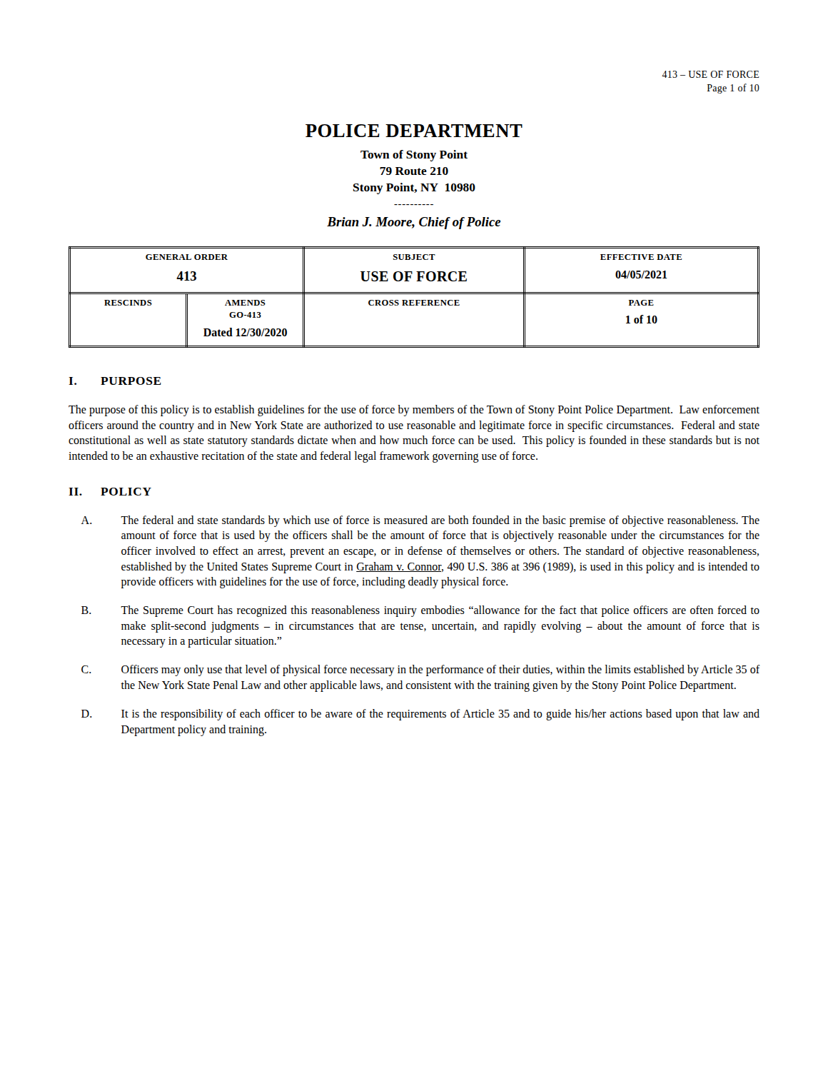413 – USE OF FORCE
Page 1 of 10
POLICE DEPARTMENT
Town of Stony Point
79 Route 210
Stony Point, NY 10980
----------
Brian J. Moore, Chief of Police
| GENERAL ORDER 413 | SUBJECT USE OF FORCE | EFFECTIVE DATE 04/05/2021 |
| RESCINDS | AMENDS GO-413 Dated 12/30/2020 | CROSS REFERENCE | PAGE 1 of 10 |
I. PURPOSE
The purpose of this policy is to establish guidelines for the use of force by members of the Town of Stony Point Police Department. Law enforcement officers around the country and in New York State are authorized to use reasonable and legitimate force in specific circumstances. Federal and state constitutional as well as state statutory standards dictate when and how much force can be used. This policy is founded in these standards but is not intended to be an exhaustive recitation of the state and federal legal framework governing use of force.
II. POLICY
A. The federal and state standards by which use of force is measured are both founded in the basic premise of objective reasonableness. The amount of force that is used by the officers shall be the amount of force that is objectively reasonable under the circumstances for the officer involved to effect an arrest, prevent an escape, or in defense of themselves or others. The standard of objective reasonableness, established by the United States Supreme Court in Graham v. Connor, 490 U.S. 386 at 396 (1989), is used in this policy and is intended to provide officers with guidelines for the use of force, including deadly physical force.
B. The Supreme Court has recognized this reasonableness inquiry embodies “allowance for the fact that police officers are often forced to make split-second judgments – in circumstances that are tense, uncertain, and rapidly evolving – about the amount of force that is necessary in a particular situation.”
C. Officers may only use that level of physical force necessary in the performance of their duties, within the limits established by Article 35 of the New York State Penal Law and other applicable laws, and consistent with the training given by the Stony Point Police Department.
D. It is the responsibility of each officer to be aware of the requirements of Article 35 and to guide his/her actions based upon that law and Department policy and training.